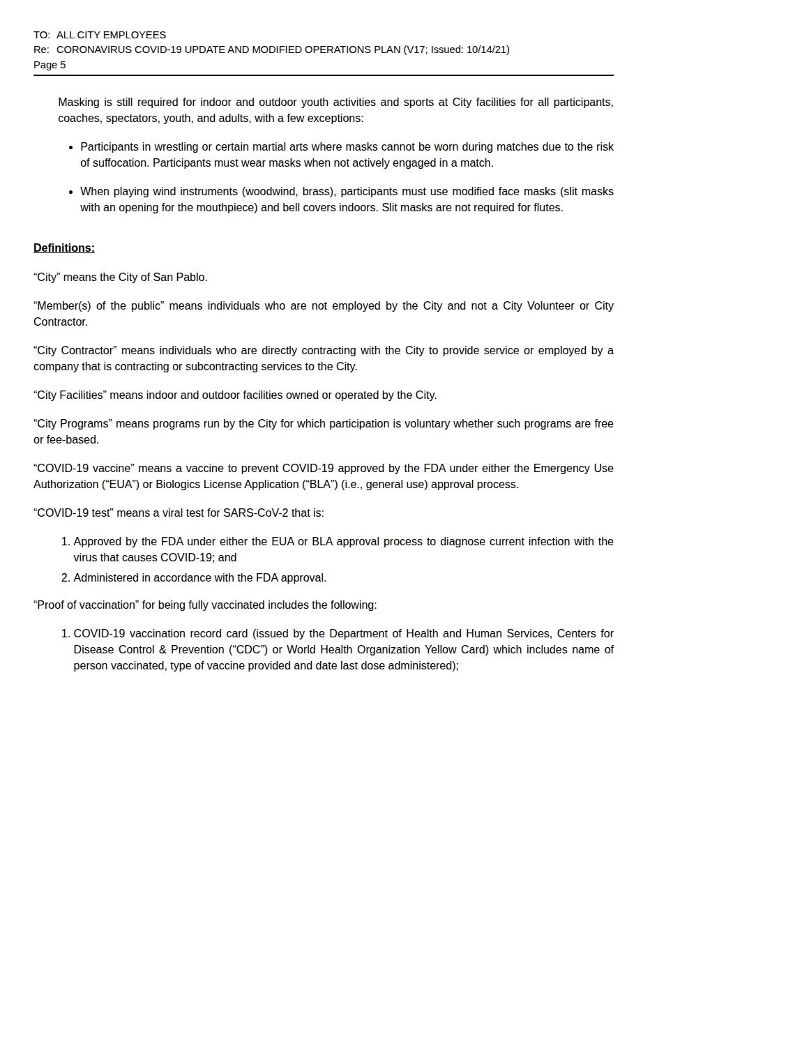| TO: | ALL CITY EMPLOYEES |
| Re: | CORONAVIRUS COVID-19 UPDATE AND MODIFIED OPERATIONS PLAN (V17; Issued: 10/14/21) |
Page 5
Masking is still required for indoor and outdoor youth activities and sports at City facilities for all participants, coaches, spectators, youth, and adults, with a few exceptions:
Participants in wrestling or certain martial arts where masks cannot be worn during matches due to the risk of suffocation. Participants must wear masks when not actively engaged in a match.
When playing wind instruments (woodwind, brass), participants must use modified face masks (slit masks with an opening for the mouthpiece) and bell covers indoors. Slit masks are not required for flutes.
Definitions:
“City” means the City of San Pablo.
“Member(s) of the public” means individuals who are not employed by the City and not a City Volunteer or City Contractor.
“City Contractor” means individuals who are directly contracting with the City to provide service or employed by a company that is contracting or subcontracting services to the City.
“City Facilities” means indoor and outdoor facilities owned or operated by the City.
“City Programs” means programs run by the City for which participation is voluntary whether such programs are free or fee-based.
“COVID-19 vaccine” means a vaccine to prevent COVID-19 approved by the FDA under either the Emergency Use Authorization (“EUA”) or Biologics License Application (“BLA”) (i.e., general use) approval process.
“COVID-19 test” means a viral test for SARS-CoV-2 that is:
Approved by the FDA under either the EUA or BLA approval process to diagnose current infection with the virus that causes COVID-19; and
Administered in accordance with the FDA approval.
“Proof of vaccination” for being fully vaccinated includes the following:
COVID-19 vaccination record card (issued by the Department of Health and Human Services, Centers for Disease Control & Prevention (“CDC”) or World Health Organization Yellow Card) which includes name of person vaccinated, type of vaccine provided and date last dose administered);